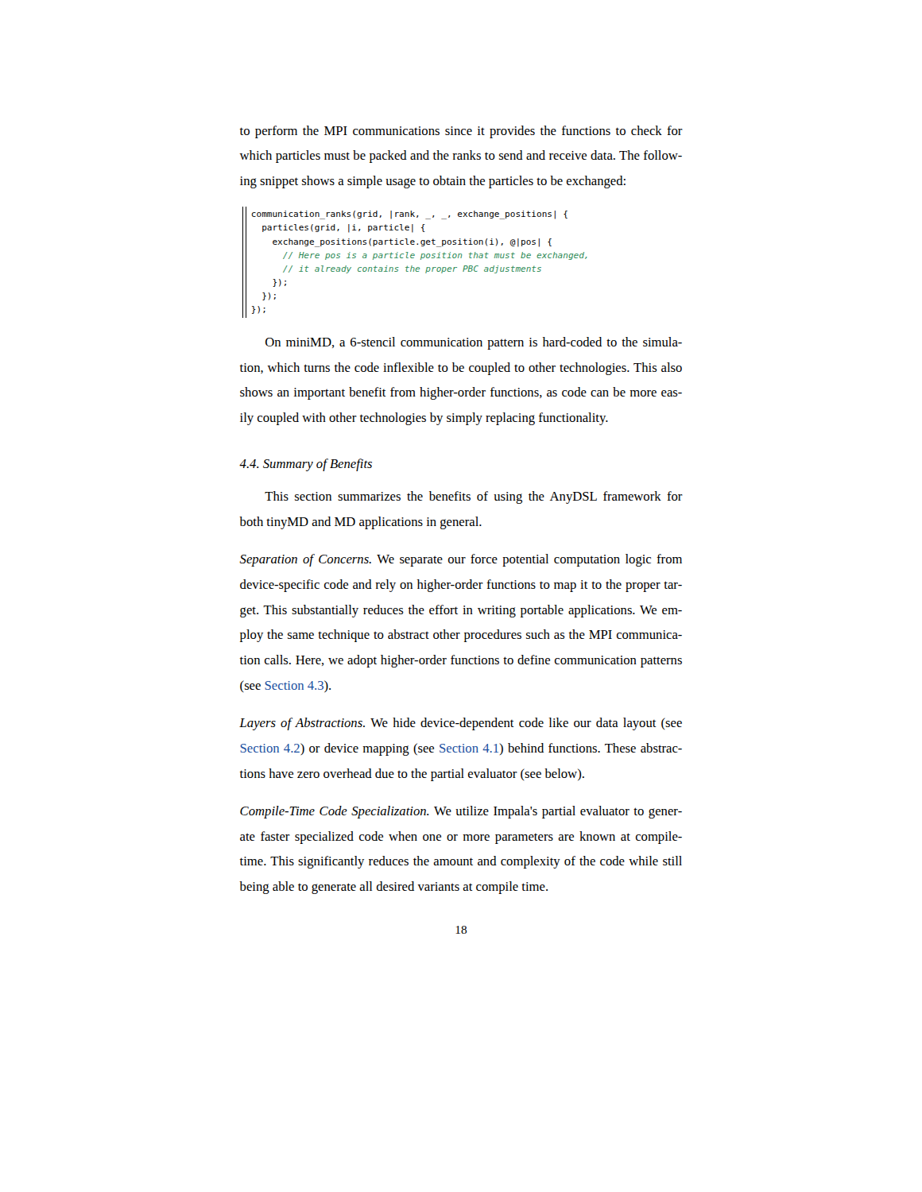to perform the MPI communications since it provides the functions to check for which particles must be packed and the ranks to send and receive data. The following snippet shows a simple usage to obtain the particles to be exchanged:
communication_ranks(grid, |rank, _, _, exchange_positions| { particles(grid, |i, particle| { exchange_positions(particle.get_position(i), @|pos| { // Here pos is a particle position that must be exchanged, // it already contains the proper PBC adjustments }); }); });
On miniMD, a 6-stencil communication pattern is hard-coded to the simulation, which turns the code inflexible to be coupled to other technologies. This also shows an important benefit from higher-order functions, as code can be more easily coupled with other technologies by simply replacing functionality.
4.4. Summary of Benefits
This section summarizes the benefits of using the AnyDSL framework for both tinyMD and MD applications in general.
Separation of Concerns. We separate our force potential computation logic from device-specific code and rely on higher-order functions to map it to the proper target. This substantially reduces the effort in writing portable applications. We employ the same technique to abstract other procedures such as the MPI communication calls. Here, we adopt higher-order functions to define communication patterns (see Section 4.3).
Layers of Abstractions. We hide device-dependent code like our data layout (see Section 4.2) or device mapping (see Section 4.1) behind functions. These abstractions have zero overhead due to the partial evaluator (see below).
Compile-Time Code Specialization. We utilize Impala's partial evaluator to generate faster specialized code when one or more parameters are known at compile-time. This significantly reduces the amount and complexity of the code while still being able to generate all desired variants at compile time.
18